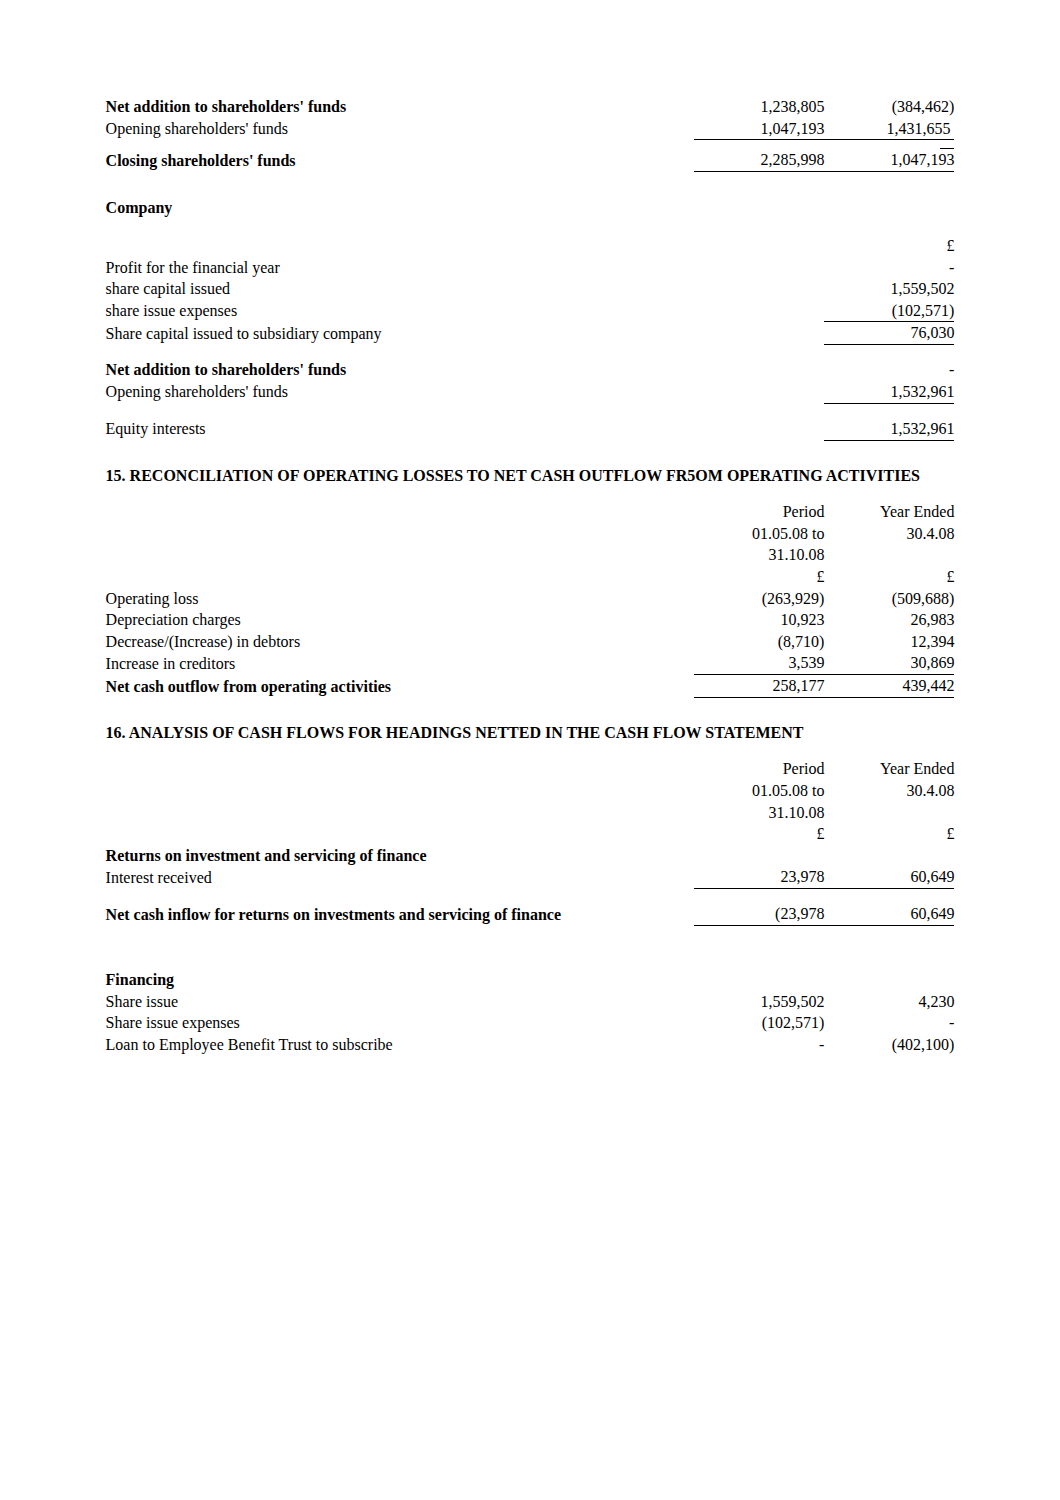| Net addition to shareholders' funds | 1,238,805 | (384,462) |
| Opening shareholders' funds | 1,047,193 | 1,431,655 |
| Closing shareholders' funds | 2,285,998 | 1,047,193 |
Company
| | | £ |
| Profit for the financial year | | - |
| share capital issued | | 1,559,502 |
| share issue expenses | | (102,571) |
| Share capital issued to subsidiary company | | 76,030 |
| Net addition to shareholders' funds | | - |
| Opening shareholders' funds | | 1,532,961 |
| Equity interests | | 1,532,961 |
15. Reconciliation of operating losses to net cash outflow fr5om operating activities
| | Period | Year Ended |
| | 01.05.08 to | 30.4.08 |
| | 31.10.08 | |
| | £ | £ |
| Operating loss | (263,929) | (509,688) |
| Depreciation charges | 10,923 | 26,983 |
| Decrease/(Increase) in debtors | (8,710) | 12,394 |
| Increase in creditors | 3,539 | 30,869 |
| Net cash outflow from operating activities | 258,177 | 439,442 |
16. Analysis of cash flows for headings netted in the cash flow statement
| | Period | Year Ended |
| | 01.05.08 to | 30.4.08 |
| | 31.10.08 | |
| | £ | £ |
| Returns on investment and servicing of finance | | |
| Interest received | 23,978 | 60,649 |
| Net cash inflow for returns on investments and servicing of finance | (23,978 | 60,649 |
| Financing | | |
| Share issue | 1,559,502 | 4,230 |
| Share issue expenses | (102,571) | - |
| Loan to Employee Benefit Trust to subscribe | - | (402,100) |